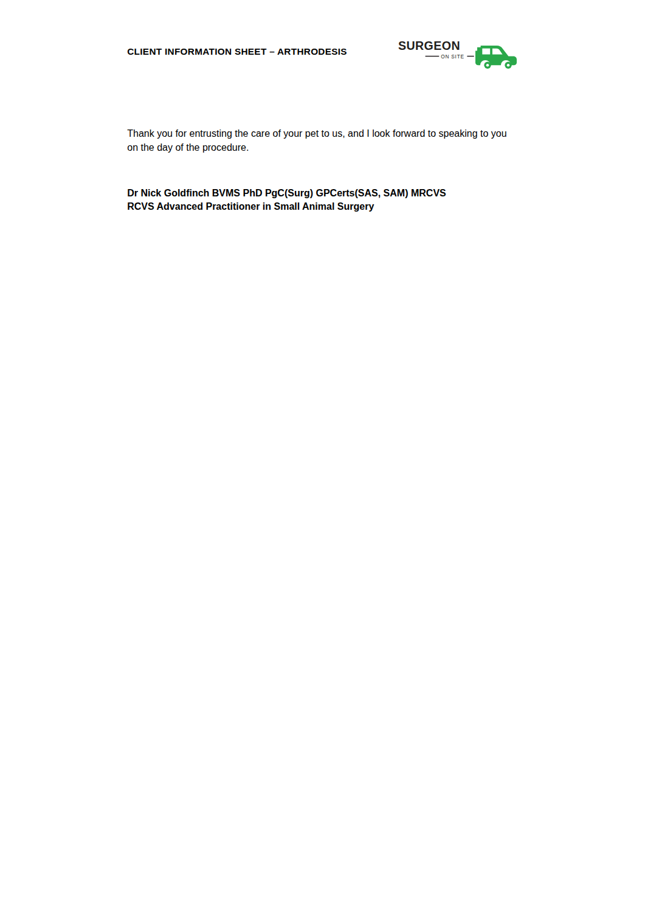Client Information Sheet – Arthrodesis
SURGEON ON SITE
Thank you for entrusting the care of your pet to us, and I look forward to speaking to you on the day of the procedure.
Dr Nick Goldfinch BVMS PhD PgC(Surg) GPCerts(SAS, SAM) MRCVS RCVS Advanced Practitioner in Small Animal Surgery